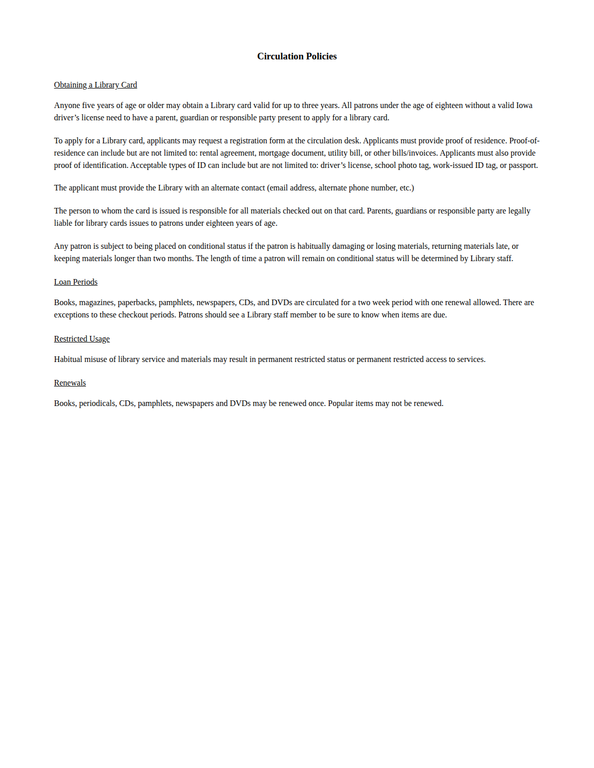Circulation Policies
Obtaining a Library Card
Anyone five years of age or older may obtain a Library card valid for up to three years. All patrons under the age of eighteen without a valid Iowa driver’s license need to have a parent, guardian or responsible party present to apply for a library card.
To apply for a Library card, applicants may request a registration form at the circulation desk. Applicants must provide proof of residence. Proof-of-residence can include but are not limited to: rental agreement, mortgage document, utility bill, or other bills/invoices. Applicants must also provide proof of identification. Acceptable types of ID can include but are not limited to: driver’s license, school photo tag, work-issued ID tag, or passport.
The applicant must provide the Library with an alternate contact (email address, alternate phone number, etc.)
The person to whom the card is issued is responsible for all materials checked out on that card. Parents, guardians or responsible party are legally liable for library cards issues to patrons under eighteen years of age.
Any patron is subject to being placed on conditional status if the patron is habitually damaging or losing materials, returning materials late, or keeping materials longer than two months. The length of time a patron will remain on conditional status will be determined by Library staff.
Loan Periods
Books, magazines, paperbacks, pamphlets, newspapers, CDs, and DVDs are circulated for a two week period with one renewal allowed. There are exceptions to these checkout periods. Patrons should see a Library staff member to be sure to know when items are due.
Restricted Usage
Habitual misuse of library service and materials may result in permanent restricted status or permanent restricted access to services.
Renewals
Books, periodicals, CDs, pamphlets, newspapers and DVDs may be renewed once. Popular items may not be renewed.